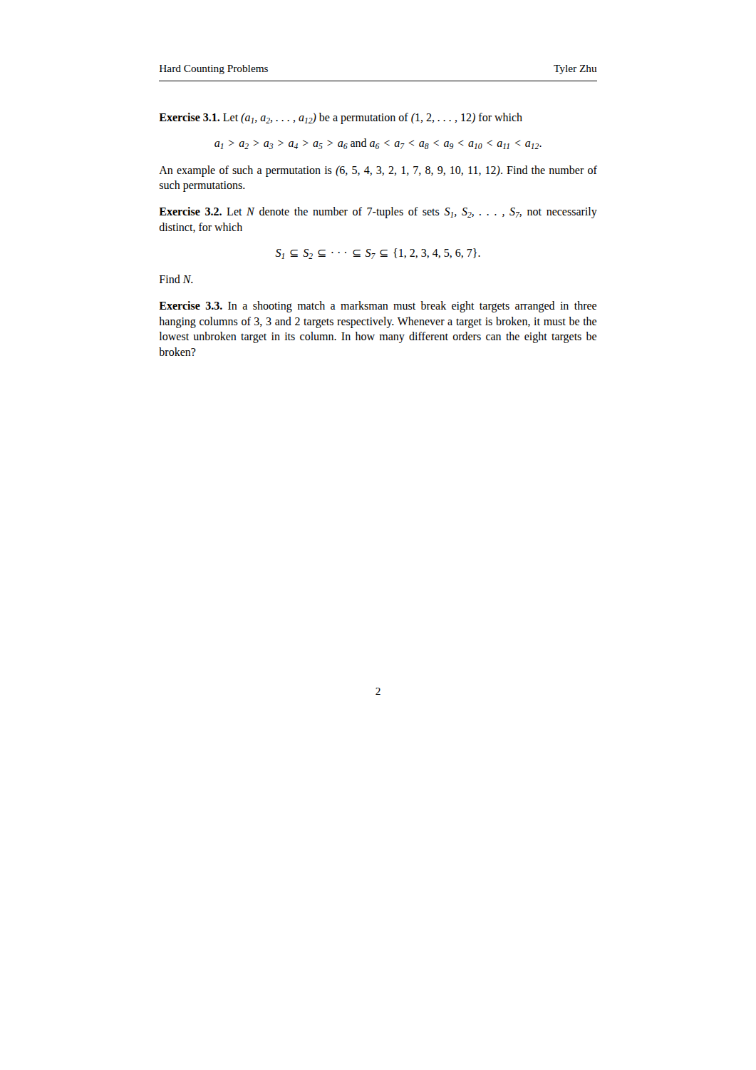Hard Counting Problems Tyler Zhu
Exercise 3.1. Let (a1, a2, . . . , a12) be a permutation of (1, 2, . . . , 12) for which
a1 > a2 > a3 > a4 > a5 > a6 and a6 < a7 < a8 < a9 < a10 < a11 < a12.
An example of such a permutation is (6, 5, 4, 3, 2, 1, 7, 8, 9, 10, 11, 12). Find the number of such permutations.
Exercise 3.2. Let N denote the number of 7-tuples of sets S1, S2, . . . , S7, not necessarily distinct, for which
S1 ⊆ S2 ⊆ · · · ⊆ S7 ⊆ {1, 2, 3, 4, 5, 6, 7}.
Find N.
Exercise 3.3. In a shooting match a marksman must break eight targets arranged in three hanging columns of 3, 3 and 2 targets respectively. Whenever a target is broken, it must be the lowest unbroken target in its column. In how many different orders can the eight targets be broken?
2